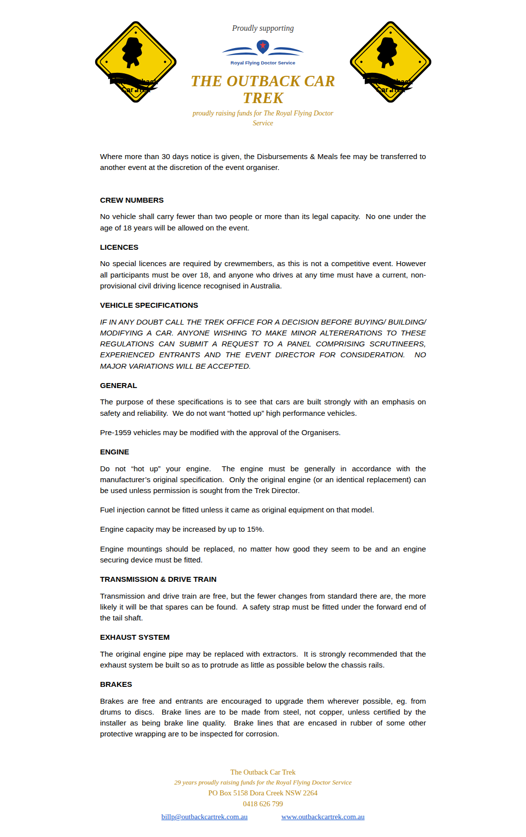The Outback Car Trek diamond sign The Outback Car Trek
Proudly supporting
Royal Flying Doctor Service Royal Flying Doctor Service
THE OUTBACK CAR TREK
proudly raising funds for The Royal Flying Doctor Service
The Outback Car Trek diamond sign The Outback Car Trek
Where more than 30 days notice is given, the Disbursements & Meals fee may be transferred to another event at the discretion of the event organiser.
Crew Numbers
No vehicle shall carry fewer than two people or more than its legal capacity. No one under the age of 18 years will be allowed on the event.
Licences
No special licences are required by crewmembers, as this is not a competitive event. However all participants must be over 18, and anyone who drives at any time must have a current, non-provisional civil driving licence recognised in Australia.
Vehicle Specifications
IF IN ANY DOUBT CALL THE TREK OFFICE FOR A DECISION BEFORE BUYING/ BUILDING/ MODIFYING A CAR. ANYONE WISHING TO MAKE MINOR ALTERERATIONS TO THESE REGULATIONS CAN SUBMIT A REQUEST TO A PANEL COMPRISING SCRUTINEERS, EXPERIENCED ENTRANTS AND THE EVENT DIRECTOR FOR CONSIDERATION. NO MAJOR VARIATIONS WILL BE ACCEPTED.
General
The purpose of these specifications is to see that cars are built strongly with an emphasis on safety and reliability. We do not want “hotted up” high performance vehicles.
Pre-1959 vehicles may be modified with the approval of the Organisers.
Engine
Do not “hot up” your engine. The engine must be generally in accordance with the manufacturer’s original specification. Only the original engine (or an identical replacement) can be used unless permission is sought from the Trek Director.
Fuel injection cannot be fitted unless it came as original equipment on that model.
Engine capacity may be increased by up to 15%.
Engine mountings should be replaced, no matter how good they seem to be and an engine securing device must be fitted.
Transmission & Drive Train
Transmission and drive train are free, but the fewer changes from standard there are, the more likely it will be that spares can be found. A safety strap must be fitted under the forward end of the tail shaft.
Exhaust System
The original engine pipe may be replaced with extractors. It is strongly recommended that the exhaust system be built so as to protrude as little as possible below the chassis rails.
Brakes
Brakes are free and entrants are encouraged to upgrade them wherever possible, eg. from drums to discs. Brake lines are to be made from steel, not copper, unless certified by the installer as being brake line quality. Brake lines that are encased in rubber of some other protective wrapping are to be inspected for corrosion.
The Outback Car Trek
29 years proudly raising funds for the Royal Flying Doctor Service
PO Box 5158 Dora Creek NSW 2264
0418 626 799
billp@outbackcartrek.com.au www.outbackcartrek.com.au